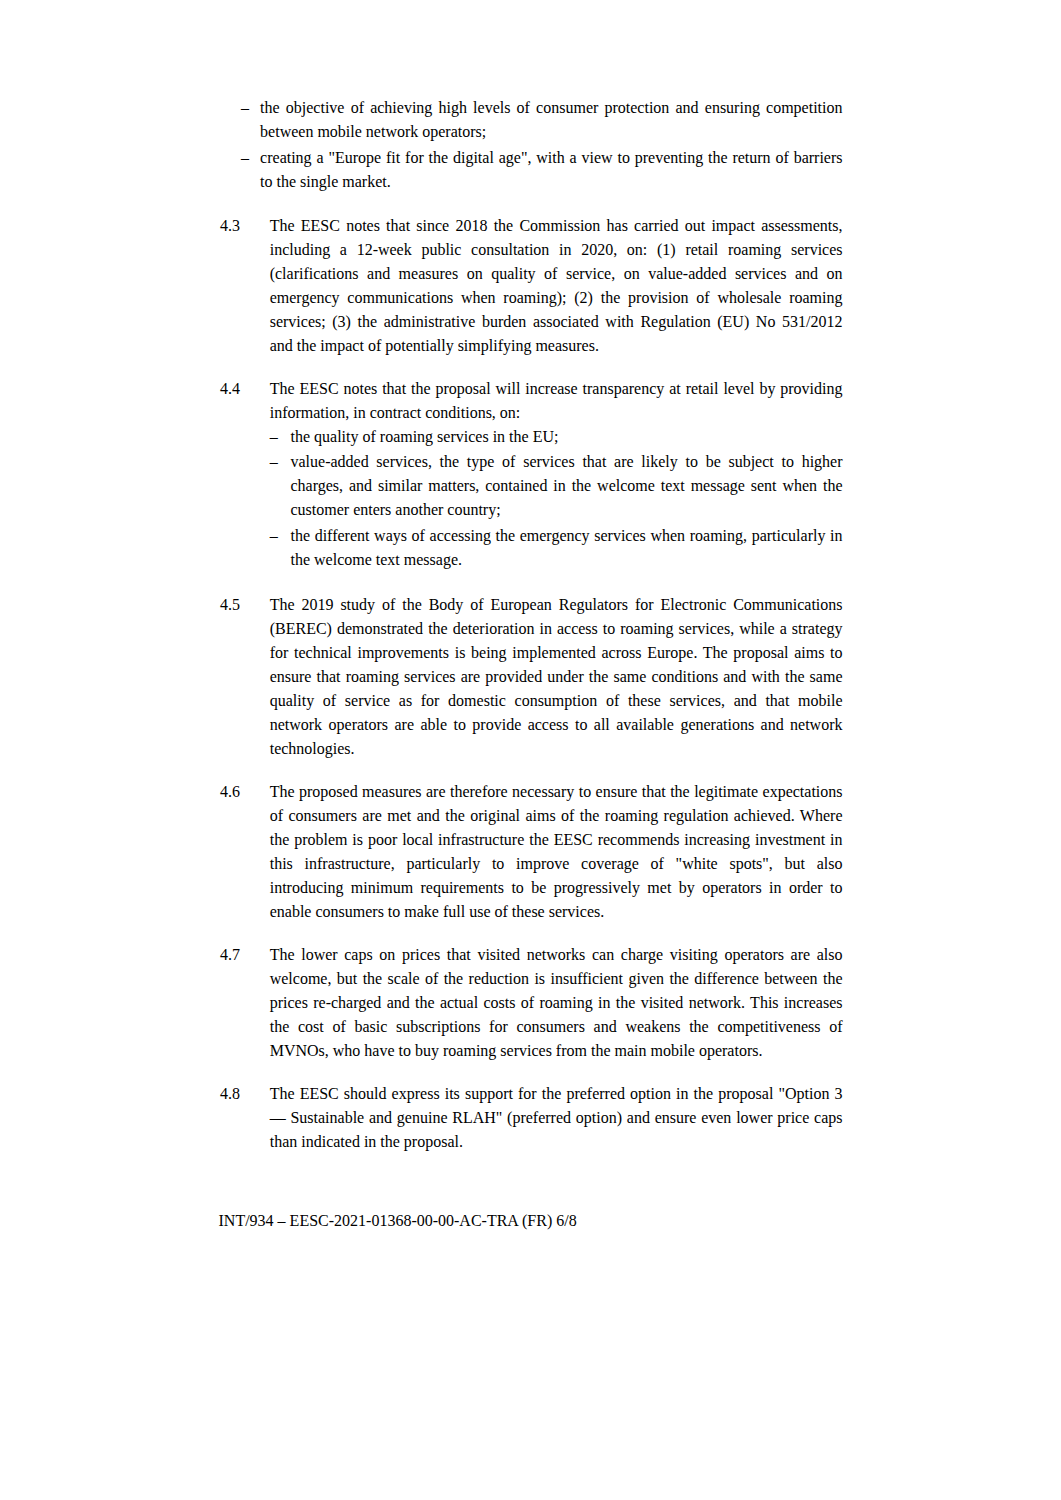the objective of achieving high levels of consumer protection and ensuring competition between mobile network operators;
creating a "Europe fit for the digital age", with a view to preventing the return of barriers to the single market.
4.3
The EESC notes that since 2018 the Commission has carried out impact assessments, including a 12-week public consultation in 2020, on: (1) retail roaming services (clarifications and measures on quality of service, on value-added services and on emergency communications when roaming); (2) the provision of wholesale roaming services; (3) the administrative burden associated with Regulation (EU) No 531/2012 and the impact of potentially simplifying measures.
4.4
The EESC notes that the proposal will increase transparency at retail level by providing information, in contract conditions, on:
the quality of roaming services in the EU;
value-added services, the type of services that are likely to be subject to higher charges, and similar matters, contained in the welcome text message sent when the customer enters another country;
the different ways of accessing the emergency services when roaming, particularly in the welcome text message.
4.5
The 2019 study of the Body of European Regulators for Electronic Communications (BEREC) demonstrated the deterioration in access to roaming services, while a strategy for technical improvements is being implemented across Europe. The proposal aims to ensure that roaming services are provided under the same conditions and with the same quality of service as for domestic consumption of these services, and that mobile network operators are able to provide access to all available generations and network technologies.
4.6
The proposed measures are therefore necessary to ensure that the legitimate expectations of consumers are met and the original aims of the roaming regulation achieved. Where the problem is poor local infrastructure the EESC recommends increasing investment in this infrastructure, particularly to improve coverage of "white spots", but also introducing minimum requirements to be progressively met by operators in order to enable consumers to make full use of these services.
4.7
The lower caps on prices that visited networks can charge visiting operators are also welcome, but the scale of the reduction is insufficient given the difference between the prices re-charged and the actual costs of roaming in the visited network. This increases the cost of basic subscriptions for consumers and weakens the competitiveness of MVNOs, who have to buy roaming services from the main mobile operators.
4.8
The EESC should express its support for the preferred option in the proposal "Option 3 — Sustainable and genuine RLAH" (preferred option) and ensure even lower price caps than indicated in the proposal.
INT/934 – EESC-2021-01368-00-00-AC-TRA (FR) 6/8